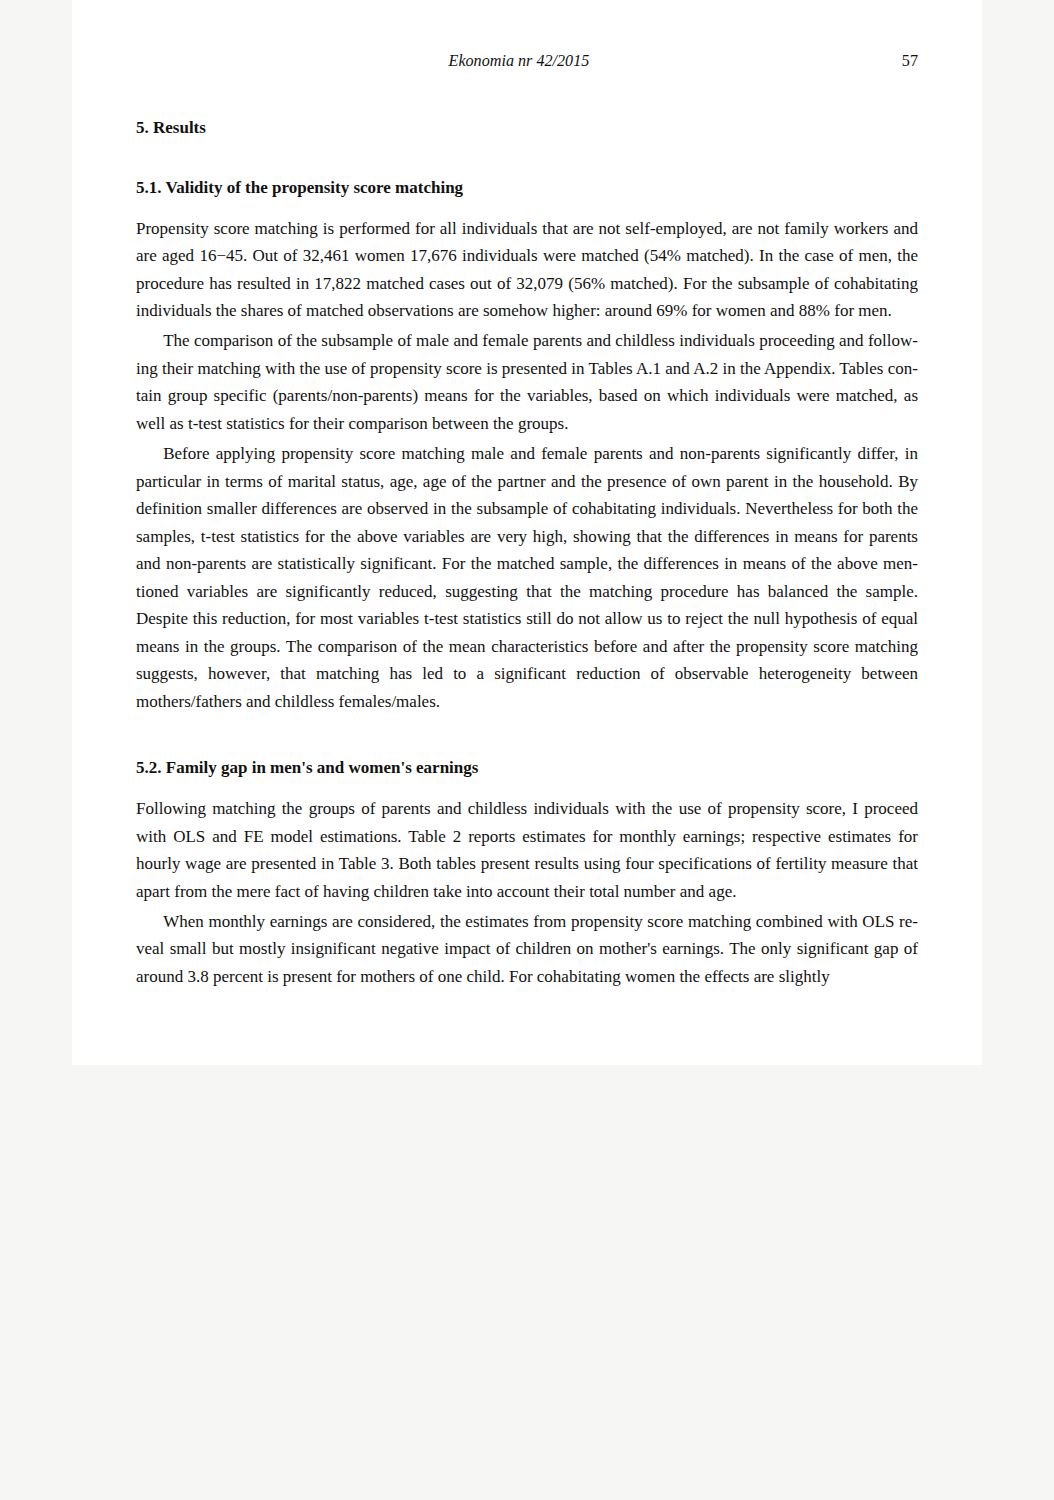Ekonomia nr 42/2015 57
5. Results
5.1. Validity of the propensity score matching
Propensity score matching is performed for all individuals that are not self-employed, are not family workers and are aged 16−45. Out of 32,461 women 17,676 individuals were matched (54% matched). In the case of men, the procedure has resulted in 17,822 matched cases out of 32,079 (56% matched). For the subsample of cohabitating individuals the shares of matched observations are somehow higher: around 69% for women and 88% for men.
The comparison of the subsample of male and female parents and childless individuals proceeding and following their matching with the use of propensity score is presented in Tables A.1 and A.2 in the Appendix. Tables contain group specific (parents/non-parents) means for the variables, based on which individuals were matched, as well as t-test statistics for their comparison between the groups.
Before applying propensity score matching male and female parents and non-parents significantly differ, in particular in terms of marital status, age, age of the partner and the presence of own parent in the household. By definition smaller differences are observed in the subsample of cohabitating individuals. Nevertheless for both the samples, t-test statistics for the above variables are very high, showing that the differences in means for parents and non-parents are statistically significant. For the matched sample, the differences in means of the above mentioned variables are significantly reduced, suggesting that the matching procedure has balanced the sample. Despite this reduction, for most variables t-test statistics still do not allow us to reject the null hypothesis of equal means in the groups. The comparison of the mean characteristics before and after the propensity score matching suggests, however, that matching has led to a significant reduction of observable heterogeneity between mothers/fathers and childless females/males.
5.2. Family gap in men's and women's earnings
Following matching the groups of parents and childless individuals with the use of propensity score, I proceed with OLS and FE model estimations. Table 2 reports estimates for monthly earnings; respective estimates for hourly wage are presented in Table 3. Both tables present results using four specifications of fertility measure that apart from the mere fact of having children take into account their total number and age.
When monthly earnings are considered, the estimates from propensity score matching combined with OLS reveal small but mostly insignificant negative impact of children on mother's earnings. The only significant gap of around 3.8 percent is present for mothers of one child. For cohabitating women the effects are slightly